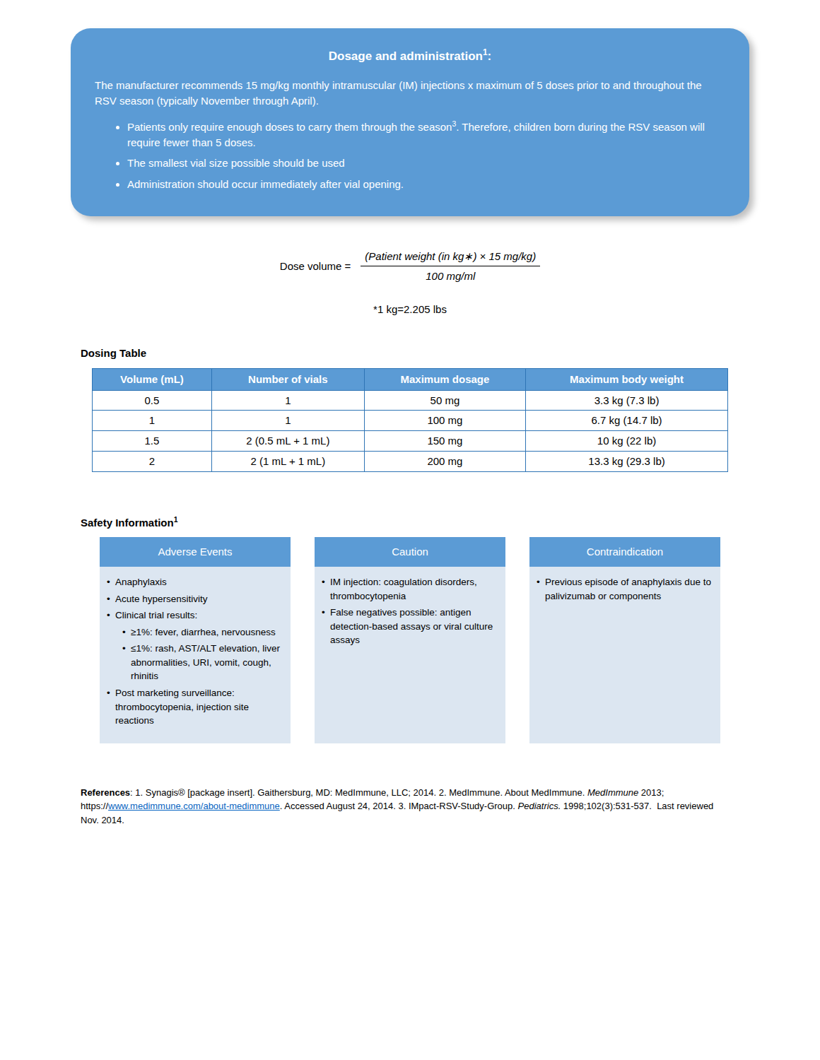Dosage and administration1:
The manufacturer recommends 15 mg/kg monthly intramuscular (IM) injections x maximum of 5 doses prior to and throughout the RSV season (typically November through April).
Patients only require enough doses to carry them through the season3. Therefore, children born during the RSV season will require fewer than 5 doses.
The smallest vial size possible should be used
Administration should occur immediately after vial opening.
Dose volume = (Patient weight (in kg∗) × 15 mg/kg) 100 mg/ml
*1 kg=2.205 lbs
Dosing Table
| Volume (mL) | Number of vials | Maximum dosage | Maximum body weight |
| --- | --- | --- | --- |
| 0.5 | 1 | 50 mg | 3.3 kg (7.3 lb) |
| 1 | 1 | 100 mg | 6.7 kg (14.7 lb) |
| 1.5 | 2 (0.5 mL + 1 mL) | 150 mg | 10 kg (22 lb) |
| 2 | 2 (1 mL + 1 mL) | 200 mg | 13.3 kg (29.3 lb) |
Safety Information1
Adverse Events
Anaphylaxis
Acute hypersensitivity
Clinical trial results:
≥1%: fever, diarrhea, nervousness
≤1%: rash, AST/ALT elevation, liver abnormalities, URI, vomit, cough, rhinitis
Post marketing surveillance: thrombocytopenia, injection site reactions
Caution
IM injection: coagulation disorders, thrombocytopenia
False negatives possible: antigen detection-based assays or viral culture assays
Contraindication
Previous episode of anaphylaxis due to palivizumab or components
References: 1. Synagis® [package insert]. Gaithersburg, MD: MedImmune, LLC; 2014. 2. MedImmune. About MedImmune. MedImmune 2013; https://www.medimmune.com/about-medimmune. Accessed August 24, 2014. 3. IMpact-RSV-Study-Group. Pediatrics. 1998;102(3):531-537. Last reviewed Nov. 2014.